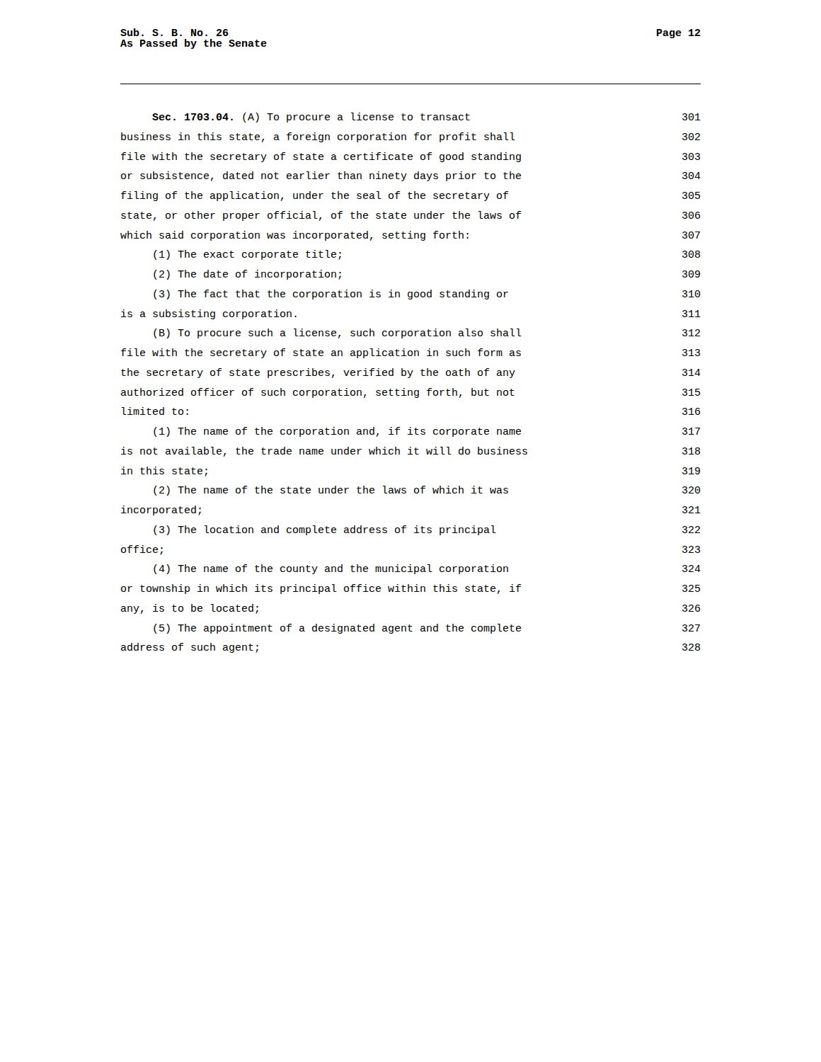Sub. S. B. No. 26 As Passed by the Senate
Page 12
Sec. 1703.04. (A) To procure a license to transact
301
business in this state, a foreign corporation for profit shall
302
file with the secretary of state a certificate of good standing
303
or subsistence, dated not earlier than ninety days prior to the
304
filing of the application, under the seal of the secretary of
305
state, or other proper official, of the state under the laws of
306
which said corporation was incorporated, setting forth:
307
(1) The exact corporate title;
308
(2) The date of incorporation;
309
(3) The fact that the corporation is in good standing or
310
is a subsisting corporation.
311
(B) To procure such a license, such corporation also shall
312
file with the secretary of state an application in such form as
313
the secretary of state prescribes, verified by the oath of any
314
authorized officer of such corporation, setting forth, but not
315
limited to:
316
(1) The name of the corporation and, if its corporate name
317
is not available, the trade name under which it will do business
318
in this state;
319
(2) The name of the state under the laws of which it was
320
incorporated;
321
(3) The location and complete address of its principal
322
office;
323
(4) The name of the county and the municipal corporation
324
or township in which its principal office within this state, if
325
any, is to be located;
326
(5) The appointment of a designated agent and the complete
327
address of such agent;
328